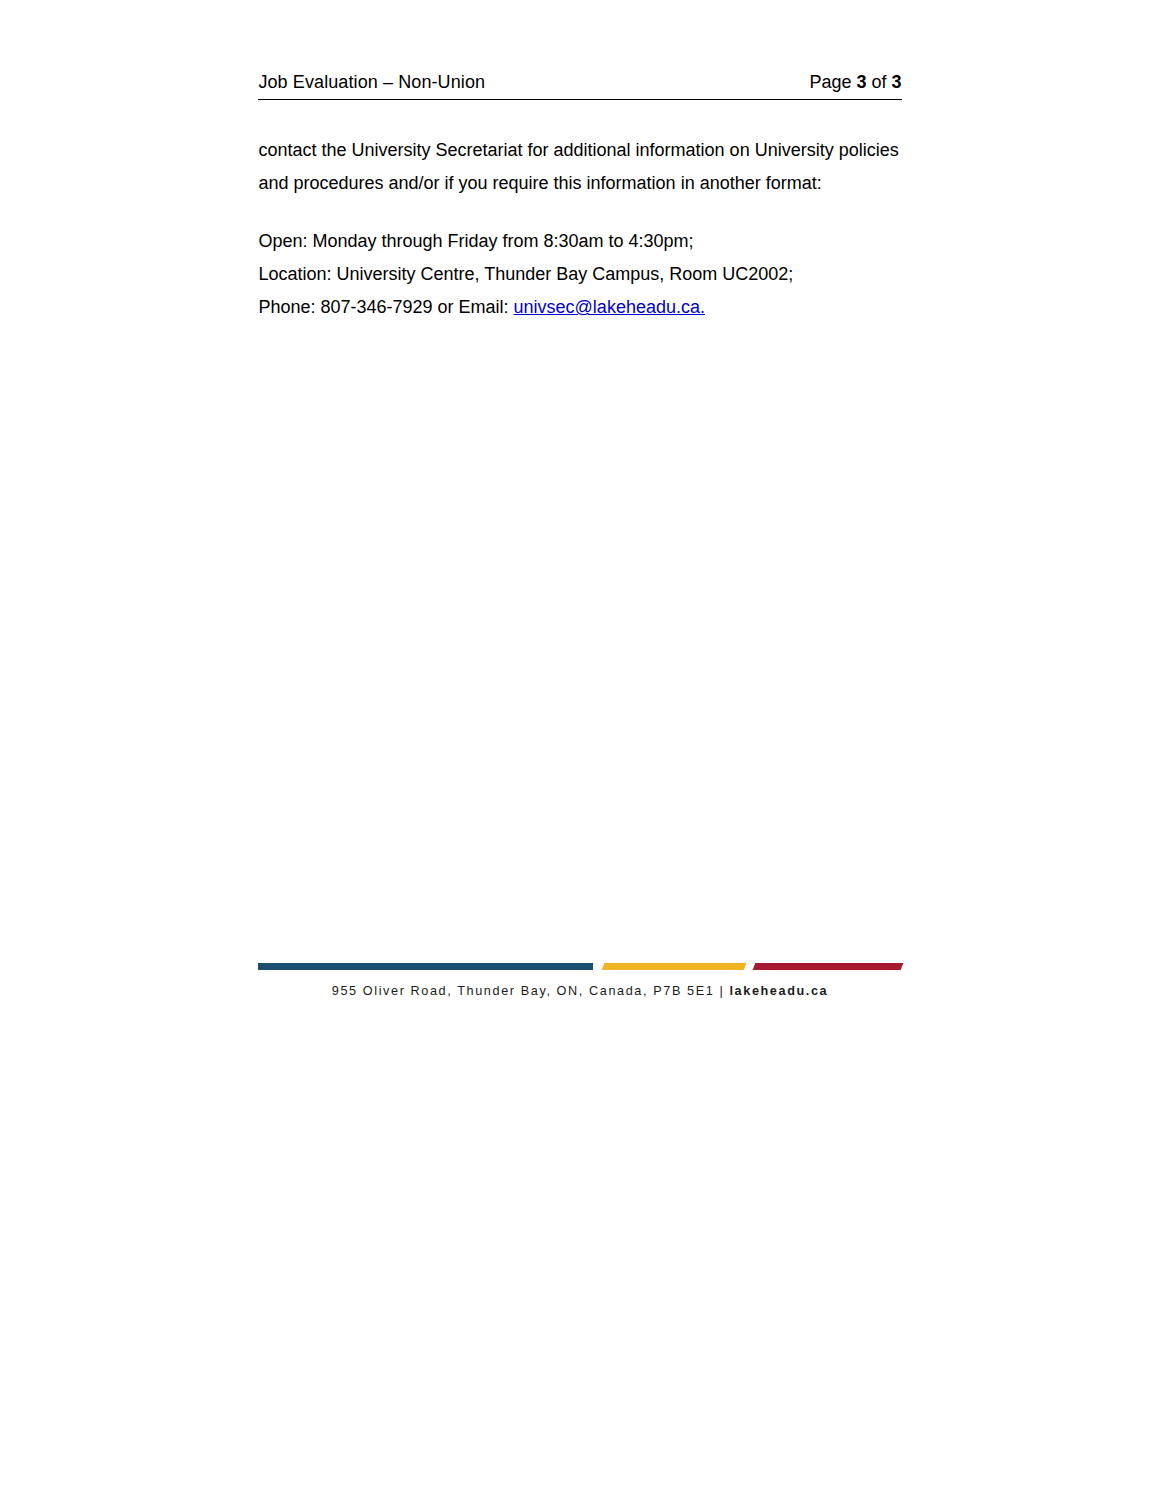Job Evaluation – Non-Union Page 3 of 3
contact the University Secretariat for additional information on University policies and procedures and/or if you require this information in another format:
Open: Monday through Friday from 8:30am to 4:30pm;
Location: University Centre, Thunder Bay Campus, Room UC2002;
Phone: 807-346-7929 or Email: univsec@lakeheadu.ca.
955 Oliver Road, Thunder Bay, ON, Canada, P7B 5E1 | lakeheadu.ca